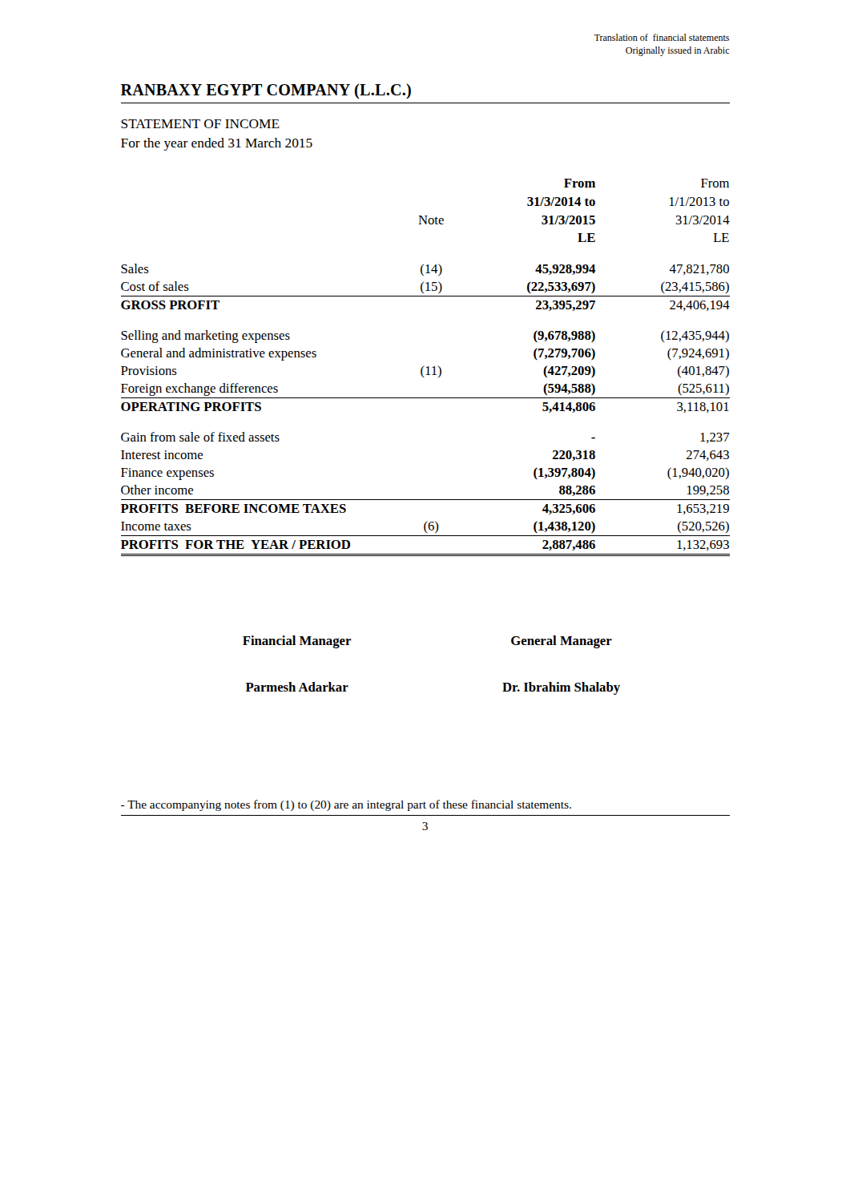Translation of financial statements
Originally issued in Arabic
RANBAXY EGYPT COMPANY (L.L.C.)
STATEMENT OF INCOME
For the year ended 31 March 2015
| | | From | From |
| | | 31/3/2014 to | 1/1/2013 to |
| | Note | 31/3/2015 | 31/3/2014 |
| | | LE | LE |
| Sales | (14) | 45,928,994 | 47,821,780 |
| Cost of sales | (15) | (22,533,697) | (23,415,586) |
| GROSS PROFIT | | 23,395,297 | 24,406,194 |
| Selling and marketing expenses | | (9,678,988) | (12,435,944) |
| General and administrative expenses | | (7,279,706) | (7,924,691) |
| Provisions | (11) | (427,209) | (401,847) |
| Foreign exchange differences | | (594,588) | (525,611) |
| OPERATING PROFITS | | 5,414,806 | 3,118,101 |
| Gain from sale of fixed assets | | - | 1,237 |
| Interest income | | 220,318 | 274,643 |
| Finance expenses | | (1,397,804) | (1,940,020) |
| Other income | | 88,286 | 199,258 |
| PROFITS BEFORE INCOME TAXES | | 4,325,606 | 1,653,219 |
| Income taxes | (6) | (1,438,120) | (520,526) |
| PROFITS FOR THE YEAR / PERIOD | | 2,887,486 | 1,132,693 |
| Financial Manager | General Manager |
| Parmesh Adarkar | Dr. Ibrahim Shalaby |
- The accompanying notes from (1) to (20) are an integral part of these financial statements.
3